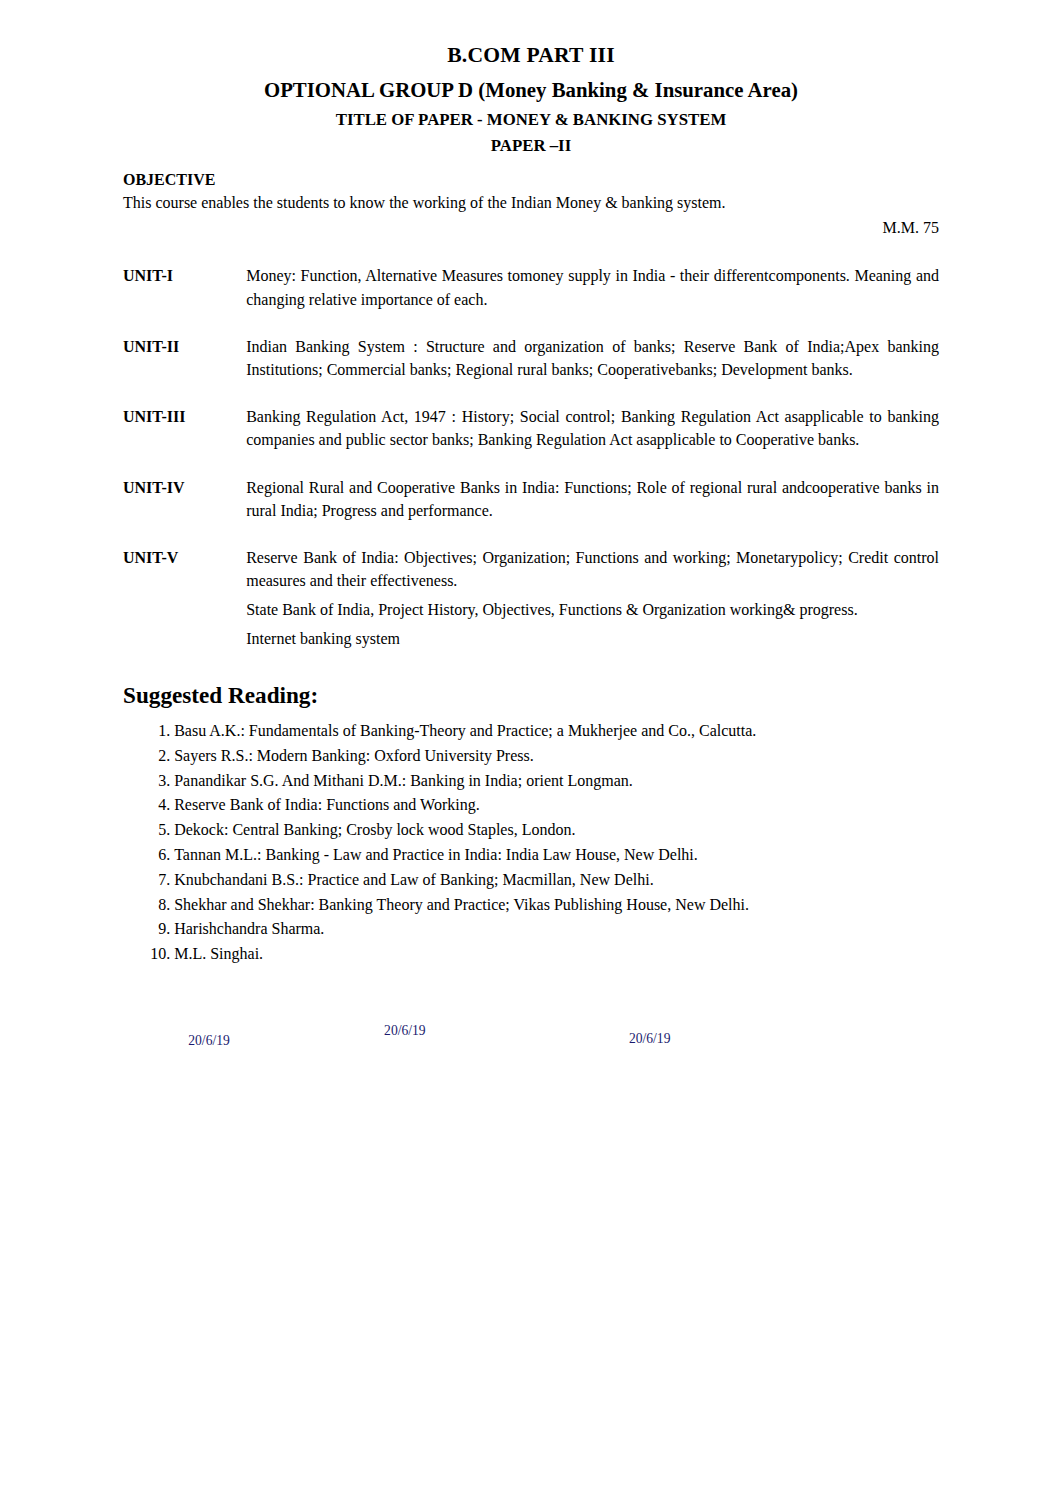B.COM PART III
OPTIONAL GROUP D (Money Banking & Insurance Area)
TITLE OF PAPER - MONEY & BANKING SYSTEM
PAPER –II
OBJECTIVE
This course enables the students to know the working of the Indian Money & banking system.
M.M. 75
| UNIT-I | Money: Function, Alternative Measures tomoney supply in India - their differentcomponents. Meaning and changing relative importance of each. |
| UNIT-II | Indian Banking System : Structure and organization of banks; Reserve Bank of India;Apex banking Institutions; Commercial banks; Regional rural banks; Cooperativebanks; Development banks. |
| UNIT-III | Banking Regulation Act, 1947 : History; Social control; Banking Regulation Act asapplicable to banking companies and public sector banks; Banking Regulation Act asapplicable to Cooperative banks. |
| UNIT-IV | Regional Rural and Cooperative Banks in India: Functions; Role of regional rural andcooperative banks in rural India; Progress and performance. |
| UNIT-V | Reserve Bank of India: Objectives; Organization; Functions and working; Monetarypolicy; Credit control measures and their effectiveness. State Bank of India, Project History, Objectives, Functions & Organization working& progress. Internet banking system |
Suggested Reading:
Basu A.K.: Fundamentals of Banking-Theory and Practice; a Mukherjee and Co., Calcutta.
Sayers R.S.: Modern Banking: Oxford University Press.
Panandikar S.G. And Mithani D.M.: Banking in India; orient Longman.
Reserve Bank of India: Functions and Working.
Dekock: Central Banking; Crosby lock wood Staples, London.
Tannan M.L.: Banking - Law and Practice in India: India Law House, New Delhi.
Knubchandani B.S.: Practice and Law of Banking; Macmillan, New Delhi.
Shekhar and Shekhar: Banking Theory and Practice; Vikas Publishing House, New Delhi.
Harishchandra Sharma.
M.L. Singhai.
20/6/19 20/6/19 20/6/19